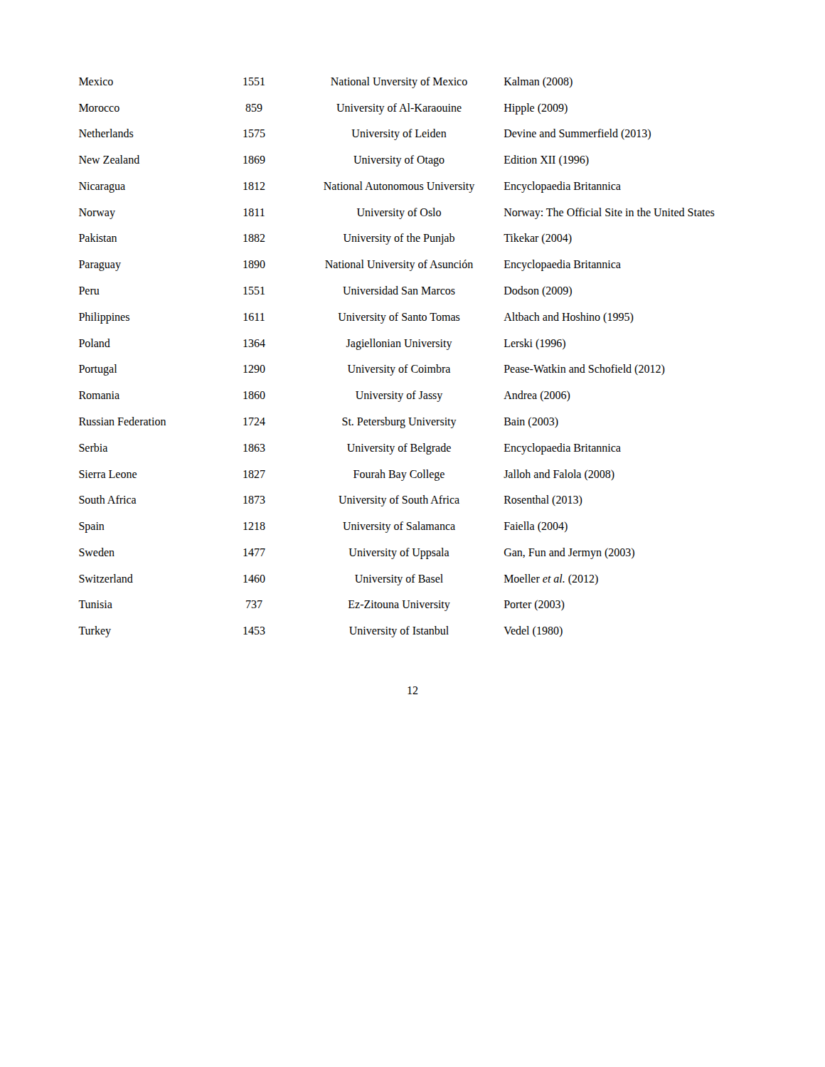| Mexico | 1551 | National Unversity of Mexico | Kalman (2008) |
| Morocco | 859 | University of Al-Karaouine | Hipple (2009) |
| Netherlands | 1575 | University of Leiden | Devine and Summerfield (2013) |
| New Zealand | 1869 | University of Otago | Edition XII (1996) |
| Nicaragua | 1812 | National Autonomous University | Encyclopaedia Britannica |
| Norway | 1811 | University of Oslo | Norway: The Official Site in the United States |
| Pakistan | 1882 | University of the Punjab | Tikekar (2004) |
| Paraguay | 1890 | National University of Asunción | Encyclopaedia Britannica |
| Peru | 1551 | Universidad San Marcos | Dodson (2009) |
| Philippines | 1611 | University of Santo Tomas | Altbach and Hoshino (1995) |
| Poland | 1364 | Jagiellonian University | Lerski (1996) |
| Portugal | 1290 | University of Coimbra | Pease-Watkin and Schofield (2012) |
| Romania | 1860 | University of Jassy | Andrea (2006) |
| Russian Federation | 1724 | St. Petersburg University | Bain (2003) |
| Serbia | 1863 | University of Belgrade | Encyclopaedia Britannica |
| Sierra Leone | 1827 | Fourah Bay College | Jalloh and Falola (2008) |
| South Africa | 1873 | University of South Africa | Rosenthal (2013) |
| Spain | 1218 | University of Salamanca | Faiella (2004) |
| Sweden | 1477 | University of Uppsala | Gan, Fun and Jermyn (2003) |
| Switzerland | 1460 | University of Basel | Moeller et al. (2012) |
| Tunisia | 737 | Ez-Zitouna University | Porter (2003) |
| Turkey | 1453 | University of Istanbul | Vedel (1980) |
12